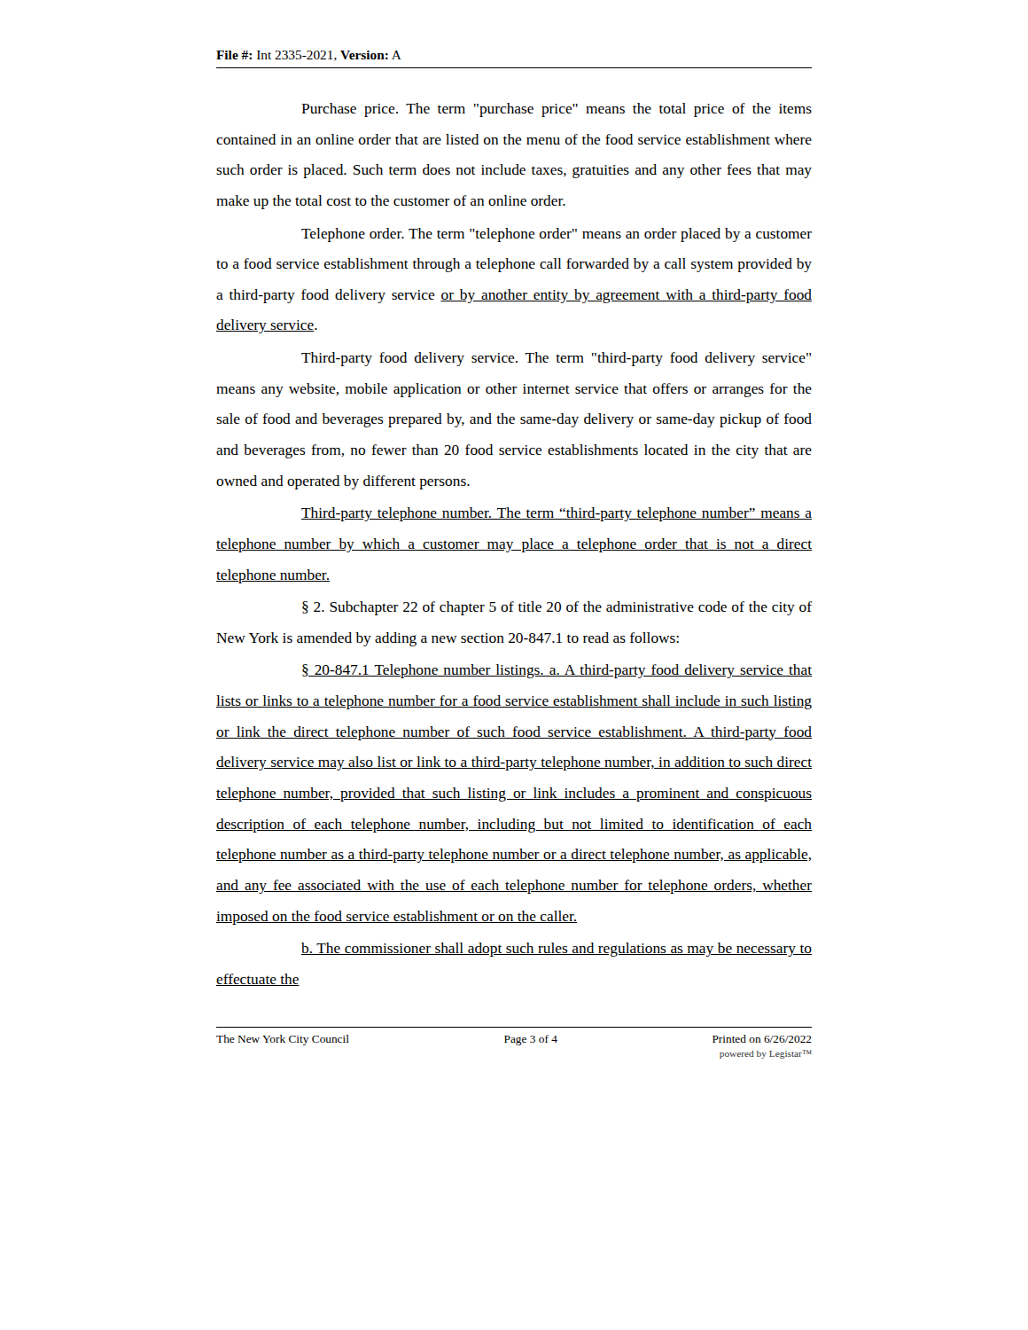File #: Int 2335-2021, Version: A
Purchase price. The term "purchase price" means the total price of the items contained in an online order that are listed on the menu of the food service establishment where such order is placed. Such term does not include taxes, gratuities and any other fees that may make up the total cost to the customer of an online order.
Telephone order. The term "telephone order" means an order placed by a customer to a food service establishment through a telephone call forwarded by a call system provided by a third-party food delivery service or by another entity by agreement with a third-party food delivery service.
Third-party food delivery service. The term "third-party food delivery service" means any website, mobile application or other internet service that offers or arranges for the sale of food and beverages prepared by, and the same-day delivery or same-day pickup of food and beverages from, no fewer than 20 food service establishments located in the city that are owned and operated by different persons.
Third-party telephone number. The term “third-party telephone number” means a telephone number by which a customer may place a telephone order that is not a direct telephone number.
§ 2. Subchapter 22 of chapter 5 of title 20 of the administrative code of the city of New York is amended by adding a new section 20-847.1 to read as follows:
§ 20-847.1 Telephone number listings. a. A third-party food delivery service that lists or links to a telephone number for a food service establishment shall include in such listing or link the direct telephone number of such food service establishment. A third-party food delivery service may also list or link to a third-party telephone number, in addition to such direct telephone number, provided that such listing or link includes a prominent and conspicuous description of each telephone number, including but not limited to identification of each telephone number as a third-party telephone number or a direct telephone number, as applicable, and any fee associated with the use of each telephone number for telephone orders, whether imposed on the food service establishment or on the caller.
b. The commissioner shall adopt such rules and regulations as may be necessary to effectuate the
The New York City Council
Page 3 of 4
Printed on 6/26/2022
powered by Legistar™